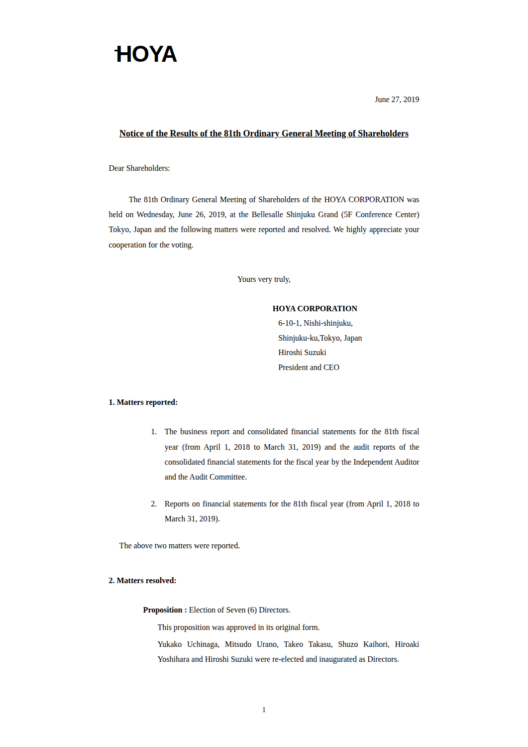HOYA
June 27, 2019
Notice of the Results of the 81th Ordinary General Meeting of Shareholders
Dear Shareholders:
The 81th Ordinary General Meeting of Shareholders of the HOYA CORPORATION was held on Wednesday, June 26, 2019, at the Bellesalle Shinjuku Grand (5F Conference Center) Tokyo, Japan and the following matters were reported and resolved. We highly appreciate your cooperation for the voting.
Yours very truly,
HOYA CORPORATION
6-10-1, Nishi-shinjuku,
Shinjuku-ku,Tokyo, Japan
Hiroshi Suzuki
President and CEO
1. Matters reported:
The business report and consolidated financial statements for the 81th fiscal year (from April 1, 2018 to March 31, 2019) and the audit reports of the consolidated financial statements for the fiscal year by the Independent Auditor and the Audit Committee.
Reports on financial statements for the 81th fiscal year (from April 1, 2018 to March 31, 2019).
The above two matters were reported.
2. Matters resolved:
Proposition : Election of Seven (6) Directors.
This proposition was approved in its original form.
Yukako Uchinaga, Mitsudo Urano, Takeo Takasu, Shuzo Kaihori, Hiroaki Yoshihara and Hiroshi Suzuki were re-elected and inaugurated as Directors.
1